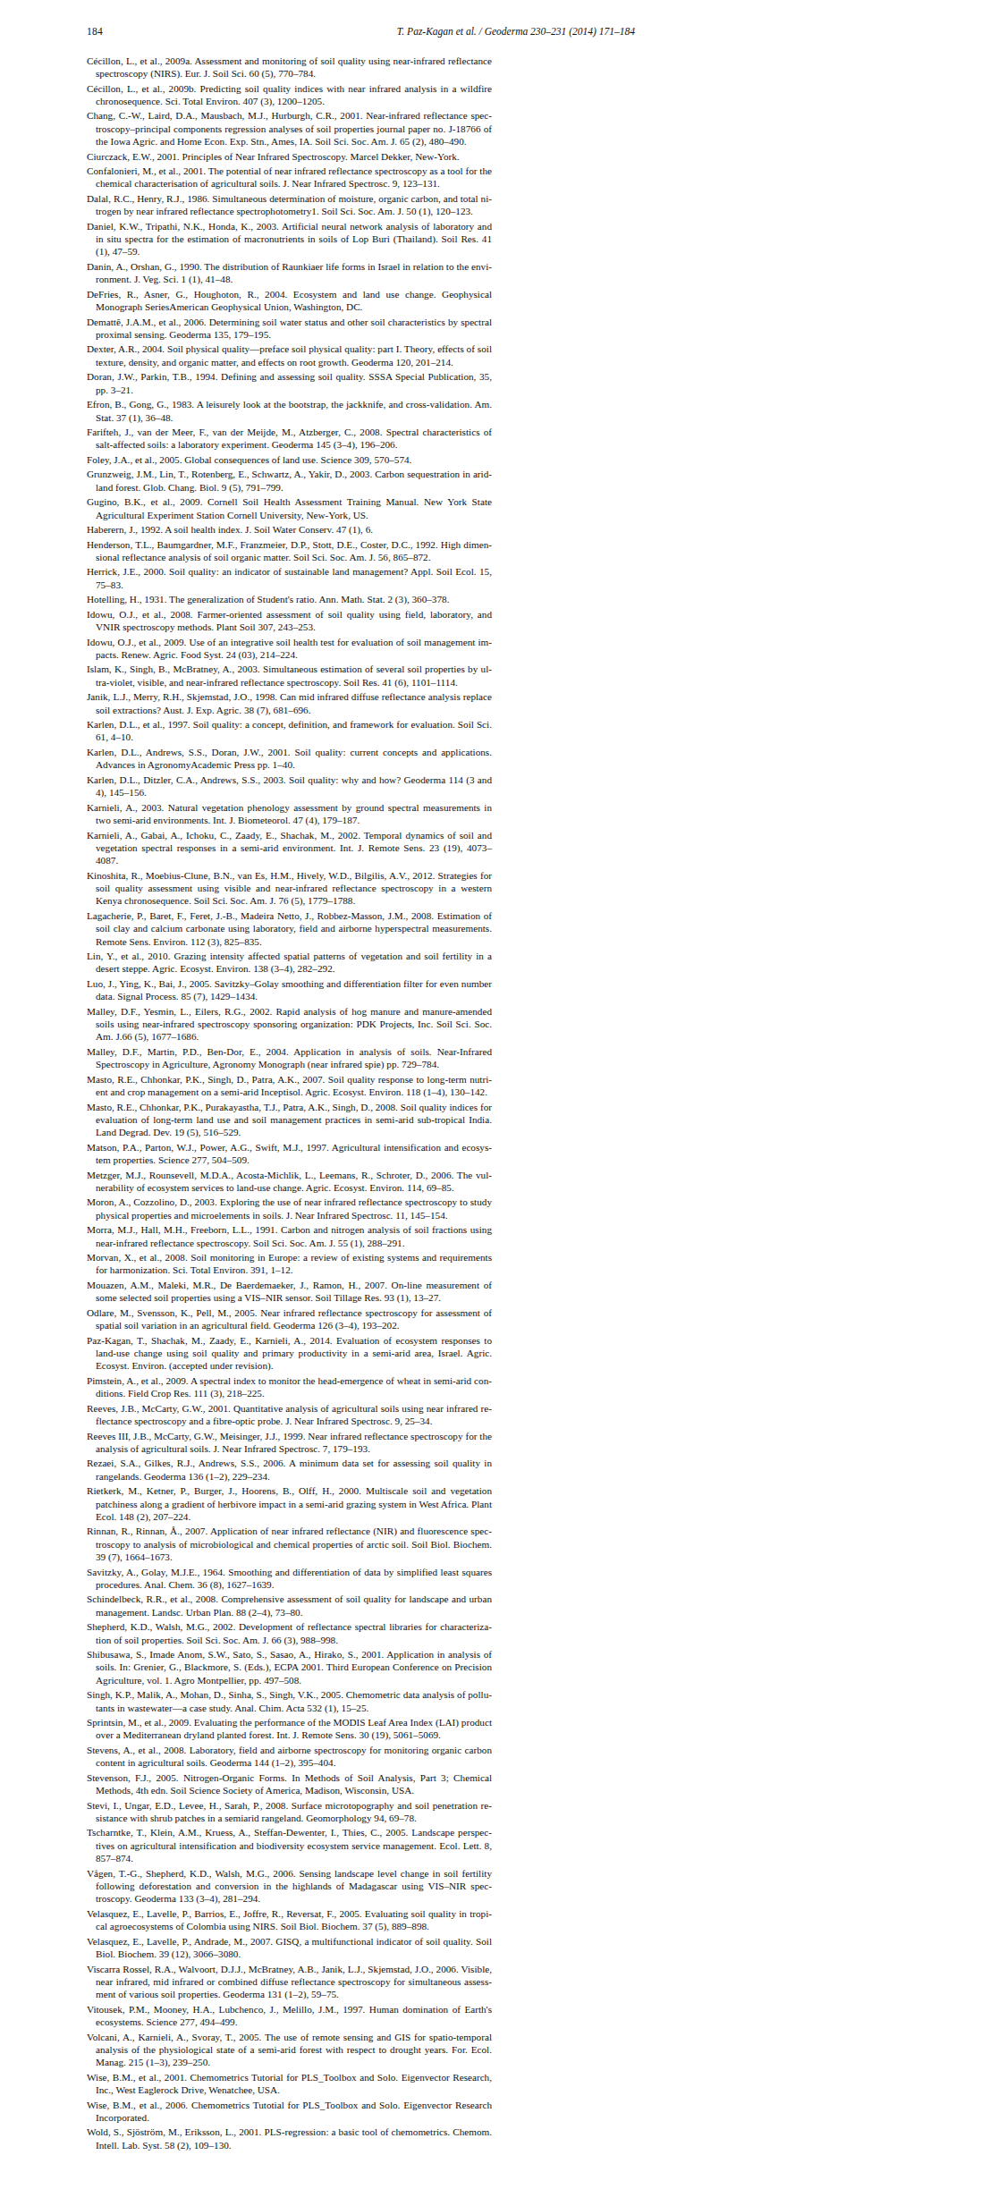184 T. Paz-Kagan et al. / Geoderma 230–231 (2014) 171–184
Cécillon, L., et al., 2009a. Assessment and monitoring of soil quality using near-infrared reflectance spectroscopy (NIRS). Eur. J. Soil Sci. 60 (5), 770–784.
Cécillon, L., et al., 2009b. Predicting soil quality indices with near infrared analysis in a wildfire chronosequence. Sci. Total Environ. 407 (3), 1200–1205.
Chang, C.-W., Laird, D.A., Mausbach, M.J., Hurburgh, C.R., 2001. Near-infrared reflectance spectroscopy–principal components regression analyses of soil properties journal paper no. J-18766 of the Iowa Agric. and Home Econ. Exp. Stn., Ames, IA. Soil Sci. Soc. Am. J. 65 (2), 480–490.
Ciurczack, E.W., 2001. Principles of Near Infrared Spectroscopy. Marcel Dekker, New-York.
Confalonieri, M., et al., 2001. The potential of near infrared reflectance spectroscopy as a tool for the chemical characterisation of agricultural soils. J. Near Infrared Spectrosc. 9, 123–131.
Dalal, R.C., Henry, R.J., 1986. Simultaneous determination of moisture, organic carbon, and total nitrogen by near infrared reflectance spectrophotometry1. Soil Sci. Soc. Am. J. 50 (1), 120–123.
Daniel, K.W., Tripathi, N.K., Honda, K., 2003. Artificial neural network analysis of laboratory and in situ spectra for the estimation of macronutrients in soils of Lop Buri (Thailand). Soil Res. 41 (1), 47–59.
Danin, A., Orshan, G., 1990. The distribution of Raunkiaer life forms in Israel in relation to the environment. J. Veg. Sci. 1 (1), 41–48.
DeFries, R., Asner, G., Houghoton, R., 2004. Ecosystem and land use change. Geophysical Monograph SeriesAmerican Geophysical Union, Washington, DC.
Demattê, J.A.M., et al., 2006. Determining soil water status and other soil characteristics by spectral proximal sensing. Geoderma 135, 179–195.
Dexter, A.R., 2004. Soil physical quality—preface soil physical quality: part I. Theory, effects of soil texture, density, and organic matter, and effects on root growth. Geoderma 120, 201–214.
Doran, J.W., Parkin, T.B., 1994. Defining and assessing soil quality. SSSA Special Publication, 35, pp. 3–21.
Efron, B., Gong, G., 1983. A leisurely look at the bootstrap, the jackknife, and cross-validation. Am. Stat. 37 (1), 36–48.
Farifteh, J., van der Meer, F., van der Meijde, M., Atzberger, C., 2008. Spectral characteristics of salt-affected soils: a laboratory experiment. Geoderma 145 (3–4), 196–206.
Foley, J.A., et al., 2005. Global consequences of land use. Science 309, 570–574.
Grunzweig, J.M., Lin, T., Rotenberg, E., Schwartz, A., Yakir, D., 2003. Carbon sequestration in arid-land forest. Glob. Chang. Biol. 9 (5), 791–799.
Gugino, B.K., et al., 2009. Cornell Soil Health Assessment Training Manual. New York State Agricultural Experiment Station Cornell University, New-York, US.
Haberern, J., 1992. A soil health index. J. Soil Water Conserv. 47 (1), 6.
Henderson, T.L., Baumgardner, M.F., Franzmeier, D.P., Stott, D.E., Coster, D.C., 1992. High dimensional reflectance analysis of soil organic matter. Soil Sci. Soc. Am. J. 56, 865–872.
Herrick, J.E., 2000. Soil quality: an indicator of sustainable land management? Appl. Soil Ecol. 15, 75–83.
Hotelling, H., 1931. The generalization of Student's ratio. Ann. Math. Stat. 2 (3), 360–378.
Idowu, O.J., et al., 2008. Farmer-oriented assessment of soil quality using field, laboratory, and VNIR spectroscopy methods. Plant Soil 307, 243–253.
Idowu, O.J., et al., 2009. Use of an integrative soil health test for evaluation of soil management impacts. Renew. Agric. Food Syst. 24 (03), 214–224.
Islam, K., Singh, B., McBratney, A., 2003. Simultaneous estimation of several soil properties by ultra-violet, visible, and near-infrared reflectance spectroscopy. Soil Res. 41 (6), 1101–1114.
Janik, L.J., Merry, R.H., Skjemstad, J.O., 1998. Can mid infrared diffuse reflectance analysis replace soil extractions? Aust. J. Exp. Agric. 38 (7), 681–696.
Karlen, D.L., et al., 1997. Soil quality: a concept, definition, and framework for evaluation. Soil Sci. 61, 4–10.
Karlen, D.L., Andrews, S.S., Doran, J.W., 2001. Soil quality: current concepts and applications. Advances in AgronomyAcademic Press pp. 1–40.
Karlen, D.L., Ditzler, C.A., Andrews, S.S., 2003. Soil quality: why and how? Geoderma 114 (3 and 4), 145–156.
Karnieli, A., 2003. Natural vegetation phenology assessment by ground spectral measurements in two semi-arid environments. Int. J. Biometeorol. 47 (4), 179–187.
Karnieli, A., Gabai, A., Ichoku, C., Zaady, E., Shachak, M., 2002. Temporal dynamics of soil and vegetation spectral responses in a semi-arid environment. Int. J. Remote Sens. 23 (19), 4073–4087.
Kinoshita, R., Moebius-Clune, B.N., van Es, H.M., Hively, W.D., Bilgilis, A.V., 2012. Strategies for soil quality assessment using visible and near-infrared reflectance spectroscopy in a western Kenya chronosequence. Soil Sci. Soc. Am. J. 76 (5), 1779–1788.
Lagacherie, P., Baret, F., Feret, J.-B., Madeira Netto, J., Robbez-Masson, J.M., 2008. Estimation of soil clay and calcium carbonate using laboratory, field and airborne hyperspectral measurements. Remote Sens. Environ. 112 (3), 825–835.
Lin, Y., et al., 2010. Grazing intensity affected spatial patterns of vegetation and soil fertility in a desert steppe. Agric. Ecosyst. Environ. 138 (3–4), 282–292.
Luo, J., Ying, K., Bai, J., 2005. Savitzky–Golay smoothing and differentiation filter for even number data. Signal Process. 85 (7), 1429–1434.
Malley, D.F., Yesmin, L., Eilers, R.G., 2002. Rapid analysis of hog manure and manure-amended soils using near-infrared spectroscopy sponsoring organization: PDK Projects, Inc. Soil Sci. Soc. Am. J.66 (5), 1677–1686.
Malley, D.F., Martin, P.D., Ben-Dor, E., 2004. Application in analysis of soils. Near-Infrared Spectroscopy in Agriculture, Agronomy Monograph (near infrared spie) pp. 729–784.
Masto, R.E., Chhonkar, P.K., Singh, D., Patra, A.K., 2007. Soil quality response to long-term nutrient and crop management on a semi-arid Inceptisol. Agric. Ecosyst. Environ. 118 (1–4), 130–142.
Masto, R.E., Chhonkar, P.K., Purakayastha, T.J., Patra, A.K., Singh, D., 2008. Soil quality indices for evaluation of long-term land use and soil management practices in semi-arid sub-tropical India. Land Degrad. Dev. 19 (5), 516–529.
Matson, P.A., Parton, W.J., Power, A.G., Swift, M.J., 1997. Agricultural intensification and ecosystem properties. Science 277, 504–509.
Metzger, M.J., Rounsevell, M.D.A., Acosta-Michlik, L., Leemans, R., Schroter, D., 2006. The vulnerability of ecosystem services to land-use change. Agric. Ecosyst. Environ. 114, 69–85.
Moron, A., Cozzolino, D., 2003. Exploring the use of near infrared reflectance spectroscopy to study physical properties and microelements in soils. J. Near Infrared Spectrosc. 11, 145–154.
Morra, M.J., Hall, M.H., Freeborn, L.L., 1991. Carbon and nitrogen analysis of soil fractions using near-infrared reflectance spectroscopy. Soil Sci. Soc. Am. J. 55 (1), 288–291.
Morvan, X., et al., 2008. Soil monitoring in Europe: a review of existing systems and requirements for harmonization. Sci. Total Environ. 391, 1–12.
Mouazen, A.M., Maleki, M.R., De Baerdemaeker, J., Ramon, H., 2007. On-line measurement of some selected soil properties using a VIS–NIR sensor. Soil Tillage Res. 93 (1), 13–27.
Odlare, M., Svensson, K., Pell, M., 2005. Near infrared reflectance spectroscopy for assessment of spatial soil variation in an agricultural field. Geoderma 126 (3–4), 193–202.
Paz-Kagan, T., Shachak, M., Zaady, E., Karnieli, A., 2014. Evaluation of ecosystem responses to land-use change using soil quality and primary productivity in a semi-arid area, Israel. Agric. Ecosyst. Environ. (accepted under revision).
Pimstein, A., et al., 2009. A spectral index to monitor the head-emergence of wheat in semi-arid conditions. Field Crop Res. 111 (3), 218–225.
Reeves, J.B., McCarty, G.W., 2001. Quantitative analysis of agricultural soils using near infrared reflectance spectroscopy and a fibre-optic probe. J. Near Infrared Spectrosc. 9, 25–34.
Reeves III, J.B., McCarty, G.W., Meisinger, J.J., 1999. Near infrared reflectance spectroscopy for the analysis of agricultural soils. J. Near Infrared Spectrosc. 7, 179–193.
Rezaei, S.A., Gilkes, R.J., Andrews, S.S., 2006. A minimum data set for assessing soil quality in rangelands. Geoderma 136 (1–2), 229–234.
Rietkerk, M., Ketner, P., Burger, J., Hoorens, B., Olff, H., 2000. Multiscale soil and vegetation patchiness along a gradient of herbivore impact in a semi-arid grazing system in West Africa. Plant Ecol. 148 (2), 207–224.
Rinnan, R., Rinnan, Å., 2007. Application of near infrared reflectance (NIR) and fluorescence spectroscopy to analysis of microbiological and chemical properties of arctic soil. Soil Biol. Biochem. 39 (7), 1664–1673.
Savitzky, A., Golay, M.J.E., 1964. Smoothing and differentiation of data by simplified least squares procedures. Anal. Chem. 36 (8), 1627–1639.
Schindelbeck, R.R., et al., 2008. Comprehensive assessment of soil quality for landscape and urban management. Landsc. Urban Plan. 88 (2–4), 73–80.
Shepherd, K.D., Walsh, M.G., 2002. Development of reflectance spectral libraries for characterization of soil properties. Soil Sci. Soc. Am. J. 66 (3), 988–998.
Shibusawa, S., Imade Anom, S.W., Sato, S., Sasao, A., Hirako, S., 2001. Application in analysis of soils. In: Grenier, G., Blackmore, S. (Eds.), ECPA 2001. Third European Conference on Precision Agriculture, vol. 1. Agro Montpellier, pp. 497–508.
Singh, K.P., Malik, A., Mohan, D., Sinha, S., Singh, V.K., 2005. Chemometric data analysis of pollutants in wastewater—a case study. Anal. Chim. Acta 532 (1), 15–25.
Sprintsin, M., et al., 2009. Evaluating the performance of the MODIS Leaf Area Index (LAI) product over a Mediterranean dryland planted forest. Int. J. Remote Sens. 30 (19), 5061–5069.
Stevens, A., et al., 2008. Laboratory, field and airborne spectroscopy for monitoring organic carbon content in agricultural soils. Geoderma 144 (1–2), 395–404.
Stevenson, F.J., 2005. Nitrogen-Organic Forms. In Methods of Soil Analysis, Part 3; Chemical Methods, 4th edn. Soil Science Society of America, Madison, Wisconsin, USA.
Stevi, I., Ungar, E.D., Levee, H., Sarah, P., 2008. Surface microtopography and soil penetration resistance with shrub patches in a semiarid rangeland. Geomorphology 94, 69–78.
Tscharntke, T., Klein, A.M., Kruess, A., Steffan-Dewenter, I., Thies, C., 2005. Landscape perspectives on agricultural intensification and biodiversity ecosystem service management. Ecol. Lett. 8, 857–874.
Vågen, T.-G., Shepherd, K.D., Walsh, M.G., 2006. Sensing landscape level change in soil fertility following deforestation and conversion in the highlands of Madagascar using VIS–NIR spectroscopy. Geoderma 133 (3–4), 281–294.
Velasquez, E., Lavelle, P., Barrios, E., Joffre, R., Reversat, F., 2005. Evaluating soil quality in tropical agroecosystems of Colombia using NIRS. Soil Biol. Biochem. 37 (5), 889–898.
Velasquez, E., Lavelle, P., Andrade, M., 2007. GISQ, a multifunctional indicator of soil quality. Soil Biol. Biochem. 39 (12), 3066–3080.
Viscarra Rossel, R.A., Walvoort, D.J.J., McBratney, A.B., Janik, L.J., Skjemstad, J.O., 2006. Visible, near infrared, mid infrared or combined diffuse reflectance spectroscopy for simultaneous assessment of various soil properties. Geoderma 131 (1–2), 59–75.
Vitousek, P.M., Mooney, H.A., Lubchenco, J., Melillo, J.M., 1997. Human domination of Earth's ecosystems. Science 277, 494–499.
Volcani, A., Karnieli, A., Svoray, T., 2005. The use of remote sensing and GIS for spatio-temporal analysis of the physiological state of a semi-arid forest with respect to drought years. For. Ecol. Manag. 215 (1–3), 239–250.
Wise, B.M., et al., 2001. Chemometrics Tutorial for PLS_Toolbox and Solo. Eigenvector Research, Inc., West Eaglerock Drive, Wenatchee, USA.
Wise, B.M., et al., 2006. Chemometrics Tutotial for PLS_Toolbox and Solo. Eigenvector Research Incorporated.
Wold, S., Sjöström, M., Eriksson, L., 2001. PLS-regression: a basic tool of chemometrics. Chemom. Intell. Lab. Syst. 58 (2), 109–130.